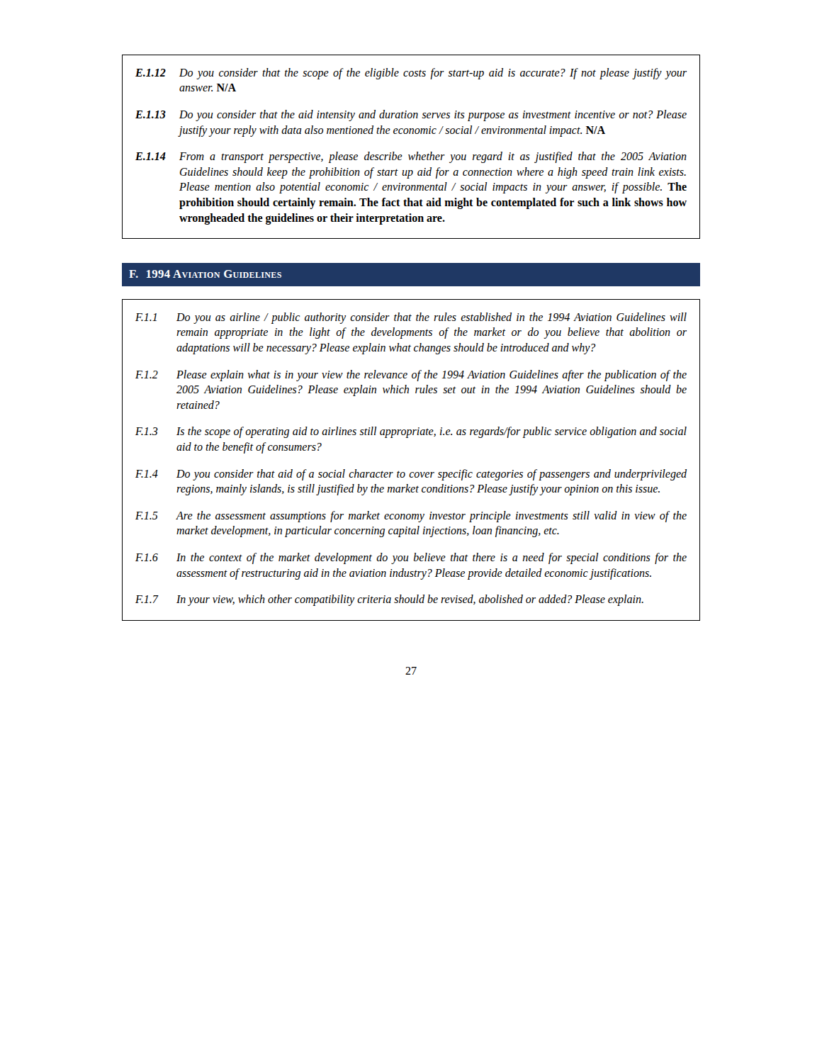E.1.12
Do you consider that the scope of the eligible costs for start-up aid is accurate? If not please justify your answer. N/A
E.1.13
Do you consider that the aid intensity and duration serves its purpose as investment incentive or not? Please justify your reply with data also mentioned the economic / social / environmental impact. N/A
E.1.14
From a transport perspective, please describe whether you regard it as justified that the 2005 Aviation Guidelines should keep the prohibition of start up aid for a connection where a high speed train link exists. Please mention also potential economic / environmental / social impacts in your answer, if possible. The prohibition should certainly remain. The fact that aid might be contemplated for such a link shows how wrongheaded the guidelines or their interpretation are.
F. 1994 Aviation Guidelines
F.1.1
Do you as airline / public authority consider that the rules established in the 1994 Aviation Guidelines will remain appropriate in the light of the developments of the market or do you believe that abolition or adaptations will be necessary? Please explain what changes should be introduced and why?
F.1.2
Please explain what is in your view the relevance of the 1994 Aviation Guidelines after the publication of the 2005 Aviation Guidelines? Please explain which rules set out in the 1994 Aviation Guidelines should be retained?
F.1.3
Is the scope of operating aid to airlines still appropriate, i.e. as regards/for public service obligation and social aid to the benefit of consumers?
F.1.4
Do you consider that aid of a social character to cover specific categories of passengers and underprivileged regions, mainly islands, is still justified by the market conditions? Please justify your opinion on this issue.
F.1.5
Are the assessment assumptions for market economy investor principle investments still valid in view of the market development, in particular concerning capital injections, loan financing, etc.
F.1.6
In the context of the market development do you believe that there is a need for special conditions for the assessment of restructuring aid in the aviation industry? Please provide detailed economic justifications.
F.1.7
In your view, which other compatibility criteria should be revised, abolished or added? Please explain.
27